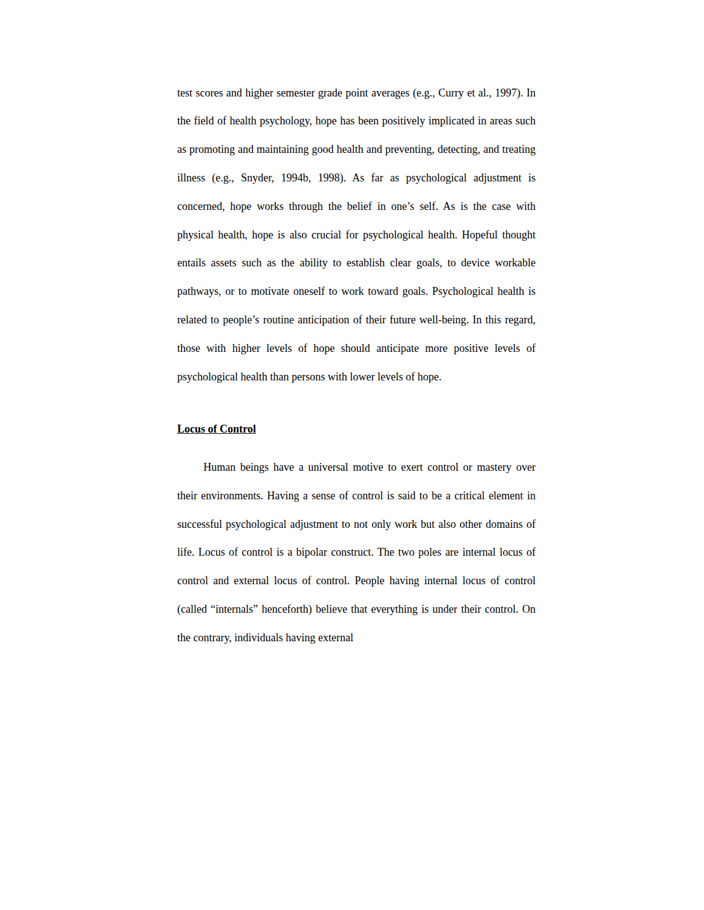test scores and higher semester grade point averages (e.g., Curry et al., 1997). In the field of health psychology, hope has been positively implicated in areas such as promoting and maintaining good health and preventing, detecting, and treating illness (e.g., Snyder, 1994b, 1998). As far as psychological adjustment is concerned, hope works through the belief in one’s self. As is the case with physical health, hope is also crucial for psychological health. Hopeful thought entails assets such as the ability to establish clear goals, to device workable pathways, or to motivate oneself to work toward goals. Psychological health is related to people’s routine anticipation of their future well-being. In this regard, those with higher levels of hope should anticipate more positive levels of psychological health than persons with lower levels of hope.
Locus of Control
Human beings have a universal motive to exert control or mastery over their environments. Having a sense of control is said to be a critical element in successful psychological adjustment to not only work but also other domains of life. Locus of control is a bipolar construct. The two poles are internal locus of control and external locus of control. People having internal locus of control (called “internals” henceforth) believe that everything is under their control. On the contrary, individuals having external